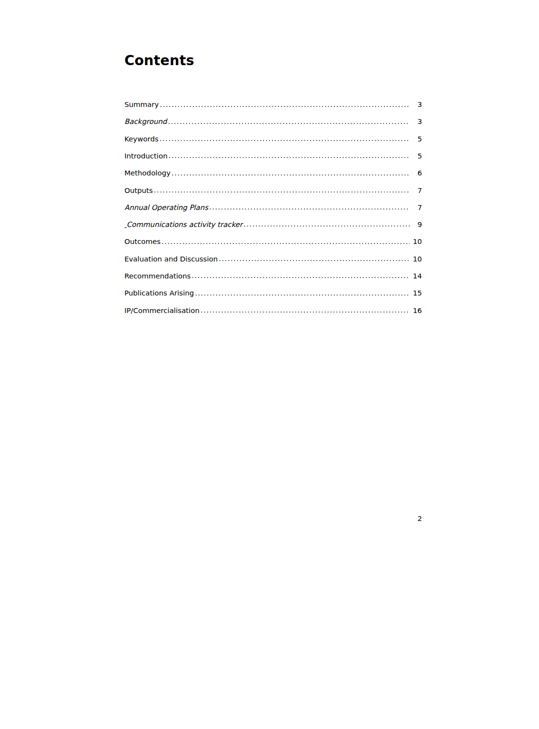Contents
Summary .................................................................................................................................. 3
Background ......................................................................................................................... 3
Keywords ................................................................................................................................ 5
Introduction ............................................................................................................................. 5
Methodology ........................................................................................................................... 6
Outputs .................................................................................................................................. 7
Annual Operating Plans ..................................................................................................... 7
Communications activity tracker ......................................................................................... 9
Outcomes .............................................................................................................................. 10
Evaluation and Discussion ............................................................................................. 10
Recommendations ............................................................................................................. 14
Publications Arising .......................................................................................................... 15
IP/Commercialisation ....................................................................................................... 16
2